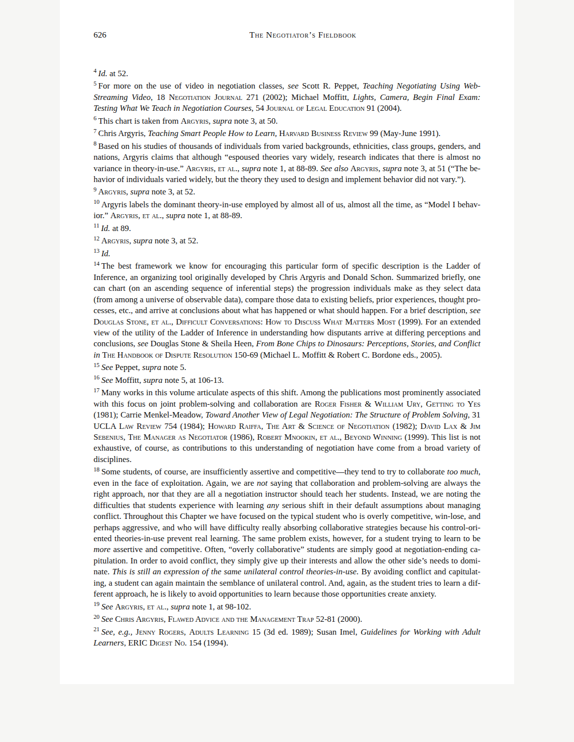626 The Negotiator’s Fieldbook
Id. at 52.
For more on the use of video in negotiation classes, see Scott R. Peppet, Teaching Negotiating Using Web-Streaming Video, 18 Negotiation Journal 271 (2002); Michael Moffitt, Lights, Camera, Begin Final Exam: Testing What We Teach in Negotiation Courses, 54 Journal of Legal Education 91 (2004).
This chart is taken from Argyris, supra note 3, at 50.
Chris Argyris, Teaching Smart People How to Learn, Harvard Business Review 99 (May-June 1991).
Based on his studies of thousands of individuals from varied backgrounds, ethnicities, class groups, genders, and nations, Argyris claims that although “espoused theories vary widely, research indicates that there is almost no variance in theory-in-use.” Argyris, et al., supra note 1, at 88-89. See also Argyris, supra note 3, at 51 (“The behavior of individuals varied widely, but the theory they used to design and implement behavior did not vary.”).
Argyris, supra note 3, at 52.
Argyris labels the dominant theory-in-use employed by almost all of us, almost all the time, as “Model I behavior.” Argyris, et al., supra note 1, at 88-89.
Id. at 89.
Argyris, supra note 3, at 52.
Id.
The best framework we know for encouraging this particular form of specific description is the Ladder of Inference, an organizing tool originally developed by Chris Argyris and Donald Schon. Summarized briefly, one can chart (on an ascending sequence of inferential steps) the progression individuals make as they select data (from among a universe of observable data), compare those data to existing beliefs, prior experiences, thought processes, etc., and arrive at conclusions about what has happened or what should happen. For a brief description, see Douglas Stone, et al., Difficult Conversations: How to Discuss What Matters Most (1999). For an extended view of the utility of the Ladder of Inference in understanding how disputants arrive at differing perceptions and conclusions, see Douglas Stone & Sheila Heen, From Bone Chips to Dinosaurs: Perceptions, Stories, and Conflict in The Handbook of Dispute Resolution 150-69 (Michael L. Moffitt & Robert C. Bordone eds., 2005).
See Peppet, supra note 5.
See Moffitt, supra note 5, at 106-13.
Many works in this volume articulate aspects of this shift. Among the publications most prominently associated with this focus on joint problem-solving and collaboration are Roger Fisher & William Ury, Getting to Yes (1981); Carrie Menkel-Meadow, Toward Another View of Legal Negotiation: The Structure of Problem Solving, 31 UCLA Law Review 754 (1984); Howard Raiffa, The Art & Science of Negotiation (1982); David Lax & Jim Sebenius, The Manager as Negotiator (1986), Robert Mnookin, et al., Beyond Winning (1999). This list is not exhaustive, of course, as contributions to this understanding of negotiation have come from a broad variety of disciplines.
Some students, of course, are insufficiently assertive and competitive—they tend to try to collaborate too much, even in the face of exploitation. Again, we are not saying that collaboration and problem-solving are always the right approach, nor that they are all a negotiation instructor should teach her students. Instead, we are noting the difficulties that students experience with learning any serious shift in their default assumptions about managing conflict. Throughout this Chapter we have focused on the typical student who is overly competitive, win-lose, and perhaps aggressive, and who will have difficulty really absorbing collaborative strategies because his control-oriented theories-in-use prevent real learning. The same problem exists, however, for a student trying to learn to be more assertive and competitive. Often, “overly collaborative” students are simply good at negotiation-ending capitulation. In order to avoid conflict, they simply give up their interests and allow the other side’s needs to dominate. This is still an expression of the same unilateral control theories-in-use. By avoiding conflict and capitulating, a student can again maintain the semblance of unilateral control. And, again, as the student tries to learn a different approach, he is likely to avoid opportunities to learn because those opportunities create anxiety.
See Argyris, et al., supra note 1, at 98-102.
See Chris Argyris, Flawed Advice and the Management Trap 52-81 (2000).
See, e.g., Jenny Rogers, Adults Learning 15 (3d ed. 1989); Susan Imel, Guidelines for Working with Adult Learners, ERIC Digest No. 154 (1994).